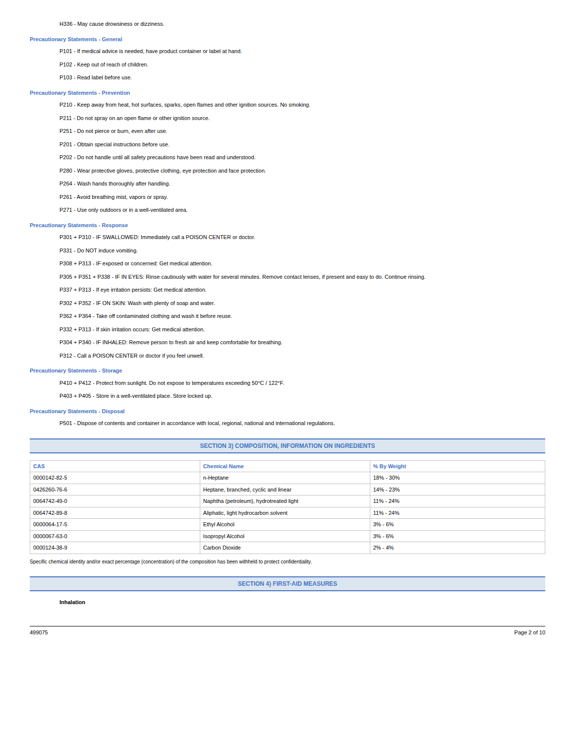H336 - May cause drowsiness or dizziness.
Precautionary Statements - General
P101 - If medical advice is needed, have product container or label at hand.
P102 - Keep out of reach of children.
P103 - Read label before use.
Precautionary Statements - Prevention
P210 - Keep away from heat, hot surfaces, sparks, open flames and other ignition sources. No smoking.
P211 - Do not spray on an open flame or other ignition source.
P251 - Do not pierce or burn, even after use.
P201 - Obtain special instructions before use.
P202 - Do not handle until all safety precautions have been read and understood.
P280 - Wear protective gloves, protective clothing, eye protection and face protection.
P264 - Wash hands thoroughly after handling.
P261 - Avoid breathing mist, vapors or spray.
P271 - Use only outdoors or in a well-ventilated area.
Precautionary Statements - Response
P301 + P310 - IF SWALLOWED: Immediately call a POISON CENTER or doctor.
P331 - Do NOT induce vomiting.
P308 + P313 - IF exposed or concerned: Get medical attention.
P305 + P351 + P338 - IF IN EYES: Rinse cautiously with water for several minutes. Remove contact lenses, if present and easy to do. Continue rinsing.
P337 + P313 - If eye irritation persists: Get medical attention.
P302 + P352 - IF ON SKIN: Wash with plenty of soap and water.
P362 + P364 - Take off contaminated clothing and wash it before reuse.
P332 + P313 - If skin irritation occurs: Get medical attention.
P304 + P340 - IF INHALED: Remove person to fresh air and keep comfortable for breathing.
P312 - Call a POISON CENTER or doctor if you feel unwell.
Precautionary Statements - Storage
P410 + P412 - Protect from sunlight. Do not expose to temperatures exceeding 50°C / 122°F.
P403 + P405 - Store in a well-ventilated place. Store locked up.
Precautionary Statements - Disposal
P501 - Dispose of contents and container in accordance with local, regional, national and international regulations.
SECTION 3) COMPOSITION, INFORMATION ON INGREDIENTS
| CAS | Chemical Name | % By Weight |
| --- | --- | --- |
| 0000142-82-5 | n-Heptane | 18% - 30% |
| 0426260-76-6 | Heptane, branched, cyclic and linear | 14% - 23% |
| 0064742-49-0 | Naphtha (petroleum), hydrotreated light | 11% - 24% |
| 0064742-89-8 | Aliphatic, light hydrocarbon solvent | 11% - 24% |
| 0000064-17-5 | Ethyl Alcohol | 3% - 6% |
| 0000067-63-0 | Isopropyl Alcohol | 3% - 6% |
| 0000124-38-9 | Carbon Dioxide | 2% - 4% |
Specific chemical identity and/or exact percentage (concentration) of the composition has been withheld to protect confidentiality.
SECTION 4) FIRST-AID MEASURES
Inhalation
499075 Page 2 of 10